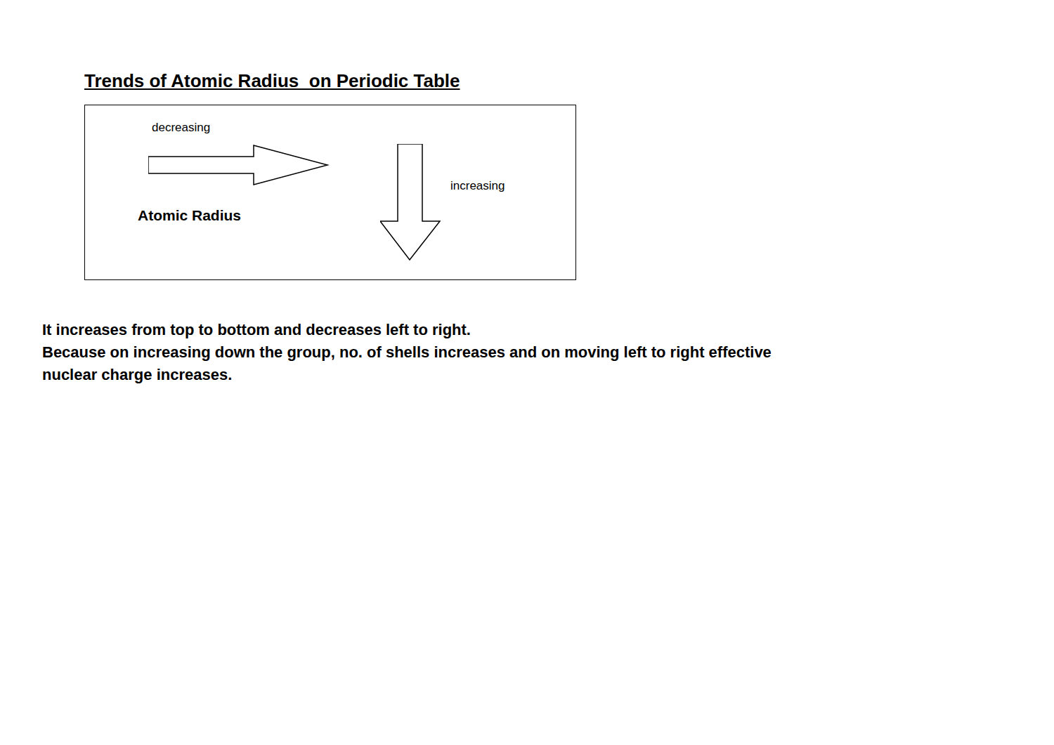Trends of Atomic Radius on Periodic Table
decreasing increasing Atomic Radius
It increases from top to bottom and decreases left to right.
Because on increasing down the group, no. of shells increases and on moving left to right effective nuclear charge increases.